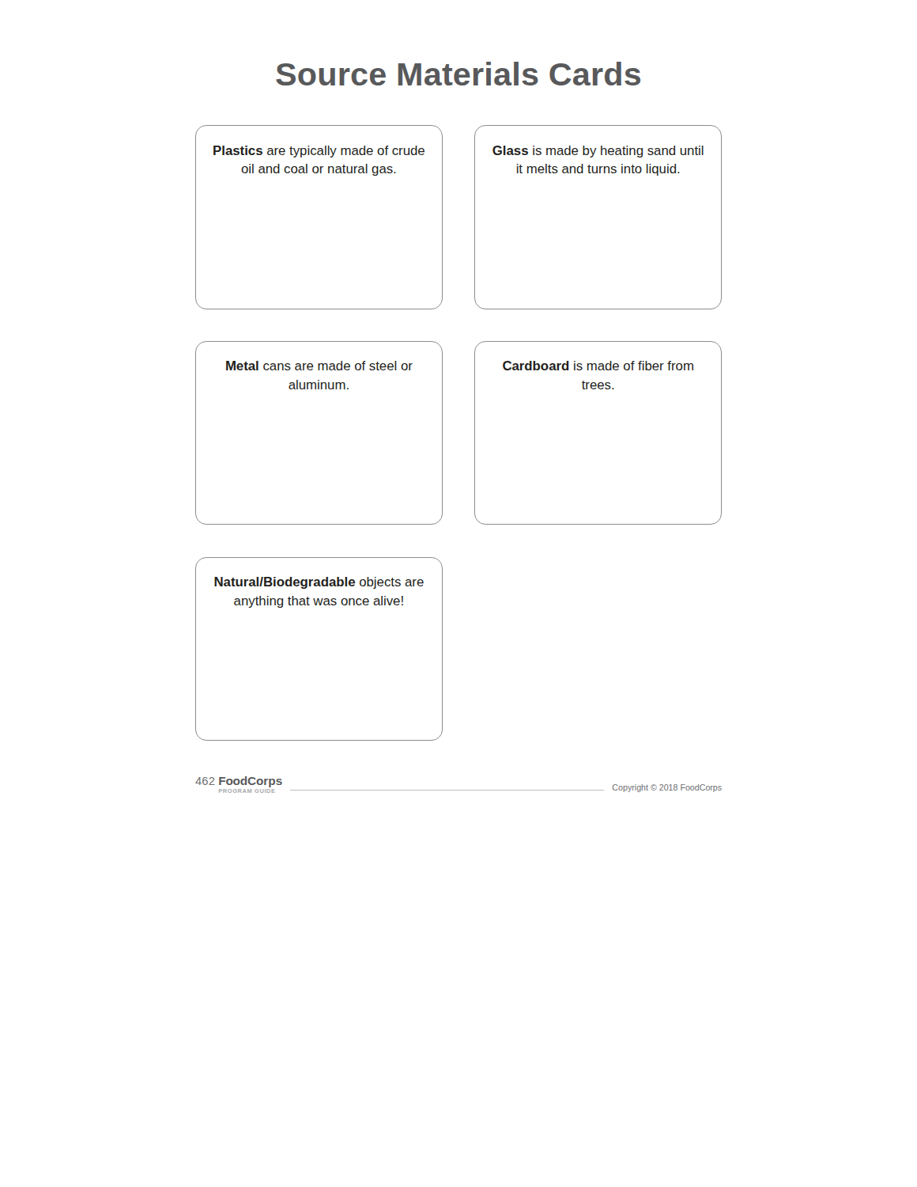Source Materials Cards
Plastics are typically made of crude oil and coal or natural gas.
Glass is made by heating sand until it melts and turns into liquid.
Metal cans are made of steel or aluminum.
Cardboard is made of fiber from trees.
Natural/Biodegradable objects are anything that was once alive!
462 FoodCorps PROGRAM GUIDE
Copyright © 2018 FoodCorps